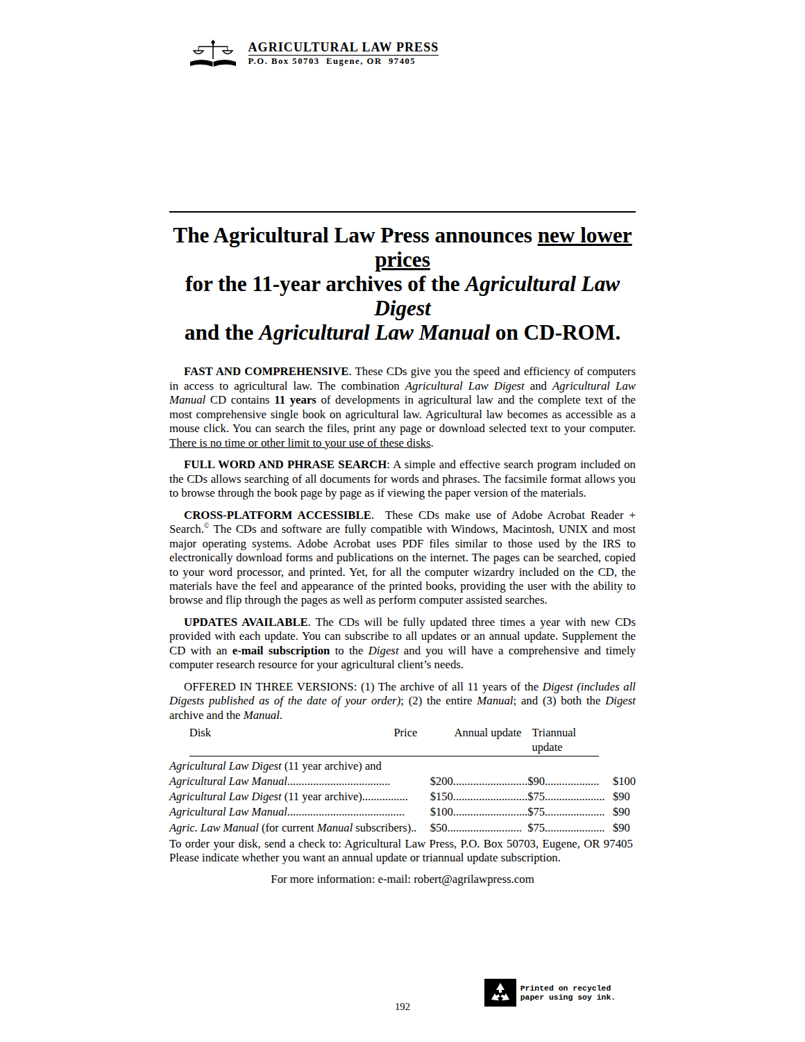AGRICULTURAL LAW PRESS
P.O. Box 50703 Eugene, OR 97405
The Agricultural Law Press announces new lower prices
for the 11-year archives of the Agricultural Law Digest
and the Agricultural Law Manual on CD-ROM.
FAST AND COMPREHENSIVE. These CDs give you the speed and efficiency of computers in access to agricultural law. The combination Agricultural Law Digest and Agricultural Law Manual CD contains 11 years of developments in agricultural law and the complete text of the most comprehensive single book on agricultural law. Agricultural law becomes as accessible as a mouse click. You can search the files, print any page or download selected text to your computer. There is no time or other limit to your use of these disks.
FULL WORD AND PHRASE SEARCH: A simple and effective search program included on the CDs allows searching of all documents for words and phrases. The facsimile format allows you to browse through the book page by page as if viewing the paper version of the materials.
CROSS-PLATFORM ACCESSIBLE. These CDs make use of Adobe Acrobat Reader + Search.© The CDs and software are fully compatible with Windows, Macintosh, UNIX and most major operating systems. Adobe Acrobat uses PDF files similar to those used by the IRS to electronically download forms and publications on the internet. The pages can be searched, copied to your word processor, and printed. Yet, for all the computer wizardry included on the CD, the materials have the feel and appearance of the printed books, providing the user with the ability to browse and flip through the pages as well as perform computer assisted searches.
UPDATES AVAILABLE. The CDs will be fully updated three times a year with new CDs provided with each update. You can subscribe to all updates or an annual update. Supplement the CD with an e-mail subscription to the Digest and you will have a comprehensive and timely computer research resource for your agricultural client’s needs.
OFFERED IN THREE VERSIONS: (1) The archive of all 11 years of the Digest (includes all Digests published as of the date of your order); (2) the entire Manual; and (3) both the Digest archive and the Manual.
Disk
Price
Annual update
Triannual update
| Agricultural Law Digest (11 year archive) and | | | |
| Agricultural Law Manual .................................... | $200 .......................... | $90 ................... | $100 |
| Agricultural Law Digest (11 year archive) ................ | $150 .......................... | $75 ..................... | $90 |
| Agricultural Law Manual ......................................... | $100 .......................... | $75 ..................... | $90 |
| Agric. Law Manual (for current Manual subscribers) .. | $50 .......................... | $75 ..................... | $90 |
To order your disk, send a check to: Agricultural Law Press, P.O. Box 50703, Eugene, OR 97405 Please indicate whether you want an annual update or triannual update subscription.
For more information: e-mail: robert@agrilawpress.com
Printed on recycled
paper using soy ink.
192